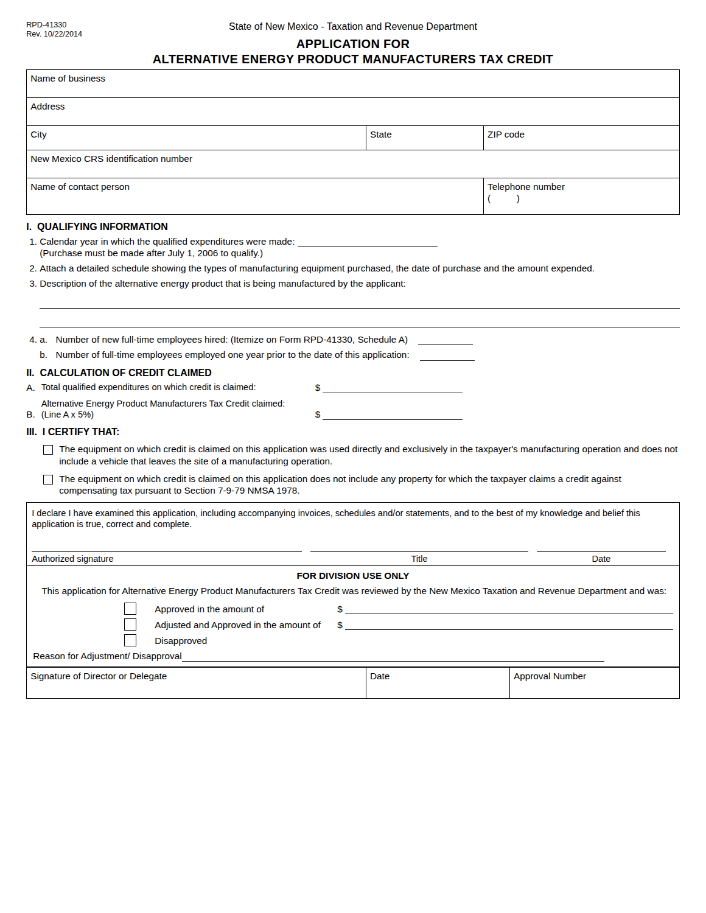RPD-41330
Rev. 10/22/2014
State of New Mexico - Taxation and Revenue Department
APPLICATION FOR
ALTERNATIVE ENERGY PRODUCT MANUFACTURERS TAX CREDIT
| Name of business |
| Address |
| City | State | ZIP code |
| New Mexico CRS identification number |
| Name of contact person | Telephone number ( ) |
I. QUALIFYING INFORMATION
Calendar year in which the qualified expenditures were made:
(Purchase must be made after July 1, 2006 to qualify.)
Attach a detailed schedule showing the types of manufacturing equipment purchased, the date of purchase and the amount expended.
Description of the alternative energy product that is being manufactured by the applicant:
a.
Number of new full-time employees hired: (Itemize on Form RPD-41330, Schedule A)
b.
Number of full-time employees employed one year prior to the date of this application:
II. CALCULATION OF CREDIT CLAIMED
A.
Total qualified expenditures on which credit is claimed:
$
B.
Alternative Energy Product Manufacturers Tax Credit claimed: (Line A x 5%)
$
III. I CERTIFY THAT:
The equipment on which credit is claimed on this application was used directly and exclusively in the taxpayer's manufacturing operation and does not include a vehicle that leaves the site of a manufacturing operation.
The equipment on which credit is claimed on this application does not include any property for which the taxpayer claims a credit against compensating tax pursuant to Section 7-9-79 NMSA 1978.
I declare I have examined this application, including accompanying invoices, schedules and/or statements, and to the best of my knowledge and belief this application is true, correct and complete.
Authorized signature
Title
Date
FOR DIVISION USE ONLY
This application for Alternative Energy Product Manufacturers Tax Credit was reviewed by the New Mexico Taxation and Revenue Department and was:
Approved in the amount of
$
Adjusted and Approved in the amount of
$
Disapproved
$
Reason for Adjustment/ Disapproval
| Signature of Director or Delegate | Date | Approval Number |